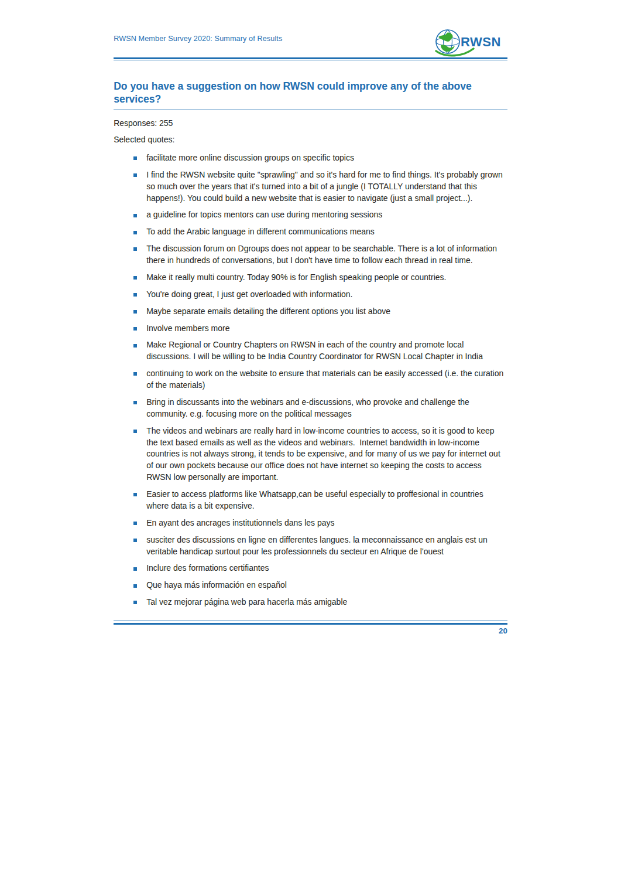RWSN Member Survey 2020: Summary of Results
RWSN
Do you have a suggestion on how RWSN could improve any of the above services?
Responses: 255
Selected quotes:
facilitate more online discussion groups on specific topics
I find the RWSN website quite "sprawling" and so it's hard for me to find things. It's probably grown so much over the years that it's turned into a bit of a jungle (I TOTALLY understand that this happens!). You could build a new website that is easier to navigate (just a small project...).
a guideline for topics mentors can use during mentoring sessions
To add the Arabic language in different communications means
The discussion forum on Dgroups does not appear to be searchable. There is a lot of information there in hundreds of conversations, but I don't have time to follow each thread in real time.
Make it really multi country. Today 90% is for English speaking people or countries.
You're doing great, I just get overloaded with information.
Maybe separate emails detailing the different options you list above
Involve members more
Make Regional or Country Chapters on RWSN in each of the country and promote local discussions. I will be willing to be India Country Coordinator for RWSN Local Chapter in India
continuing to work on the website to ensure that materials can be easily accessed (i.e. the curation of the materials)
Bring in discussants into the webinars and e-discussions, who provoke and challenge the community. e.g. focusing more on the political messages
The videos and webinars are really hard in low-income countries to access, so it is good to keep the text based emails as well as the videos and webinars. Internet bandwidth in low-income countries is not always strong, it tends to be expensive, and for many of us we pay for internet out of our own pockets because our office does not have internet so keeping the costs to access RWSN low personally are important.
Easier to access platforms like Whatsapp,can be useful especially to proffesional in countries where data is a bit expensive.
En ayant des ancrages institutionnels dans les pays
susciter des discussions en ligne en differentes langues. la meconnaissance en anglais est un veritable handicap surtout pour les professionnels du secteur en Afrique de l'ouest
Inclure des formations certifiantes
Que haya más información en español
Tal vez mejorar página web para hacerla más amigable
20